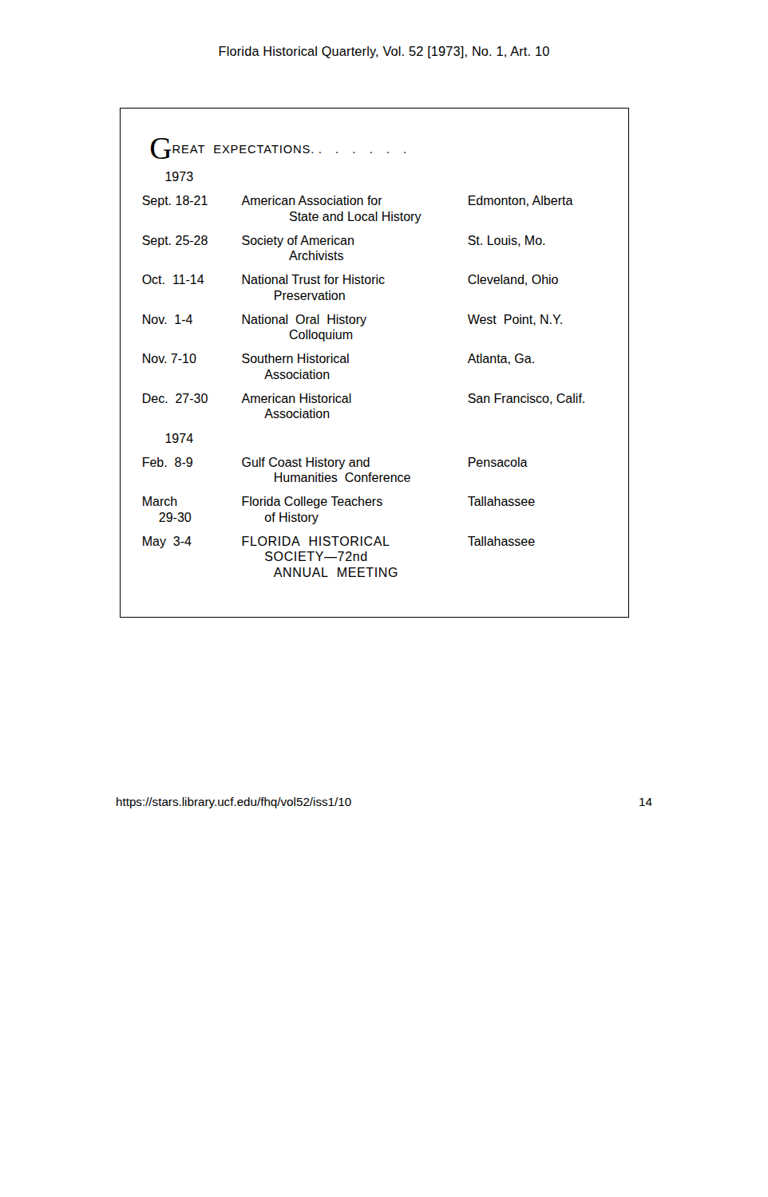Florida Historical Quarterly, Vol. 52 [1973], No. 1, Art. 10
GREAT EXPECTATIONS.. . . . . .
| 1973 | | |
| Sept. 18-21 | American Association for State and Local History | Edmonton, Alberta |
| Sept. 25-28 | Society of American Archivists | St. Louis, Mo. |
| Oct. 11-14 | National Trust for Historic Preservation | Cleveland, Ohio |
| Nov. 1-4 | National Oral History Colloquium | West Point, N.Y. |
| Nov. 7-10 | Southern Historical Association | Atlanta, Ga. |
| Dec. 27-30 | American Historical Association | San Francisco, Calif. |
| 1974 | | |
| Feb. 8-9 | Gulf Coast History and Humanities Conference | Pensacola |
| March 29-30 | Florida College Teachers of History | Tallahassee |
| May 3-4 | FLORIDA HISTORICAL SOCIETY—72nd ANNUAL MEETING | Tallahassee |
https://stars.library.ucf.edu/fhq/vol52/iss1/10 14